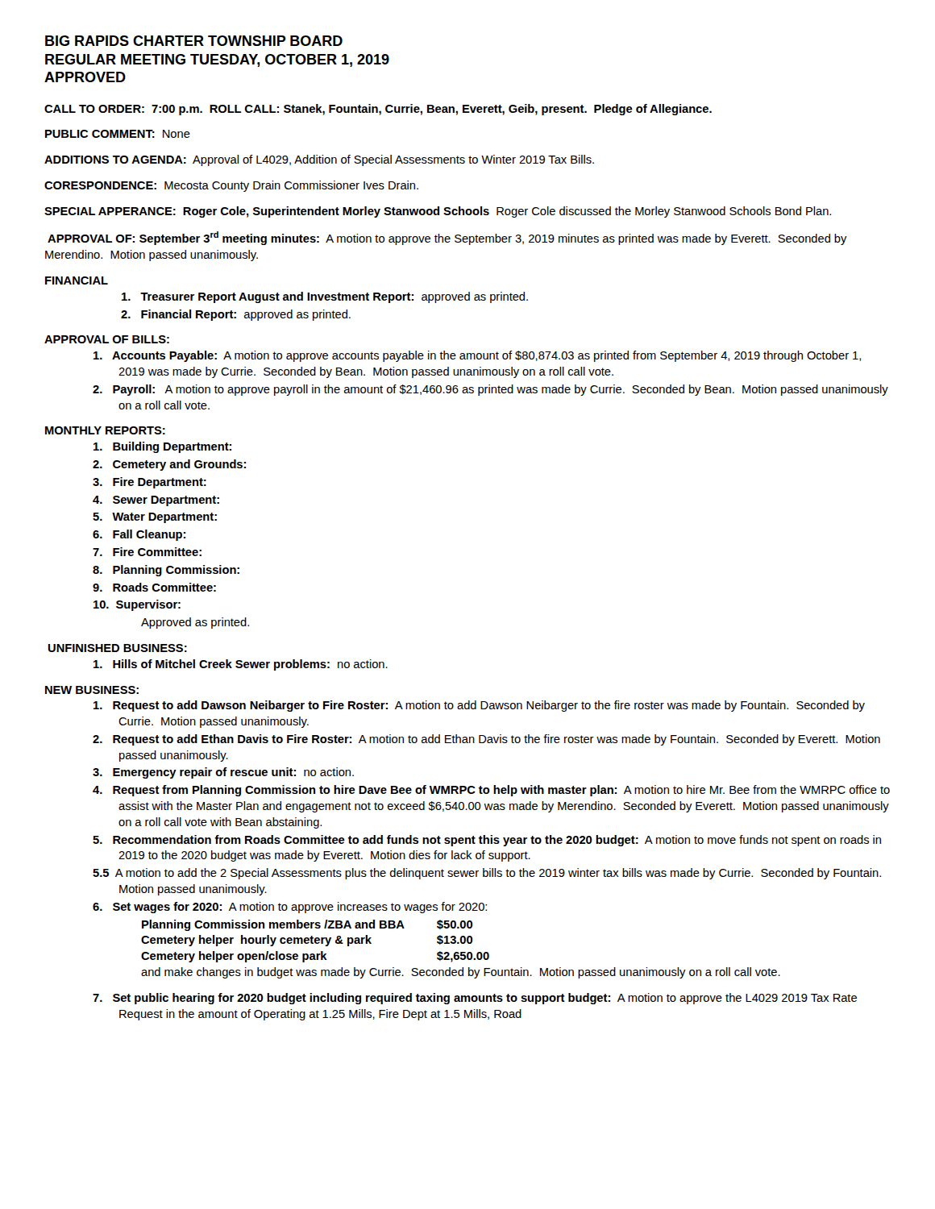BIG RAPIDS CHARTER TOWNSHIP BOARD
REGULAR MEETING TUESDAY, OCTOBER 1, 2019
APPROVED
CALL TO ORDER: 7:00 p.m. ROLL CALL: Stanek, Fountain, Currie, Bean, Everett, Geib, present. Pledge of Allegiance.
PUBLIC COMMENT: None
ADDITIONS TO AGENDA: Approval of L4029, Addition of Special Assessments to Winter 2019 Tax Bills.
CORESPONDENCE: Mecosta County Drain Commissioner Ives Drain.
SPECIAL APPERANCE: Roger Cole, Superintendent Morley Stanwood Schools Roger Cole discussed the Morley Stanwood Schools Bond Plan.
APPROVAL OF: September 3rd meeting minutes: A motion to approve the September 3, 2019 minutes as printed was made by Everett. Seconded by Merendino. Motion passed unanimously.
FINANCIAL
1. Treasurer Report August and Investment Report: approved as printed.
2. Financial Report: approved as printed.
APPROVAL OF BILLS:
1. Accounts Payable: A motion to approve accounts payable in the amount of $80,874.03 as printed from September 4, 2019 through October 1, 2019 was made by Currie. Seconded by Bean. Motion passed unanimously on a roll call vote.
2. Payroll: A motion to approve payroll in the amount of $21,460.96 as printed was made by Currie. Seconded by Bean. Motion passed unanimously on a roll call vote.
MONTHLY REPORTS:
1. Building Department:
2. Cemetery and Grounds:
3. Fire Department:
4. Sewer Department:
5. Water Department:
6. Fall Cleanup:
7. Fire Committee:
8. Planning Commission:
9. Roads Committee:
10. Supervisor:
Approved as printed.
UNFINISHED BUSINESS:
1. Hills of Mitchel Creek Sewer problems: no action.
NEW BUSINESS:
1. Request to add Dawson Neibarger to Fire Roster: A motion to add Dawson Neibarger to the fire roster was made by Fountain. Seconded by Currie. Motion passed unanimously.
2. Request to add Ethan Davis to Fire Roster: A motion to add Ethan Davis to the fire roster was made by Fountain. Seconded by Everett. Motion passed unanimously.
3. Emergency repair of rescue unit: no action.
4. Request from Planning Commission to hire Dave Bee of WMRPC to help with master plan: A motion to hire Mr. Bee from the WMRPC office to assist with the Master Plan and engagement not to exceed $6,540.00 was made by Merendino. Seconded by Everett. Motion passed unanimously on a roll call vote with Bean abstaining.
5. Recommendation from Roads Committee to add funds not spent this year to the 2020 budget: A motion to move funds not spent on roads in 2019 to the 2020 budget was made by Everett. Motion dies for lack of support.
5.5 A motion to add the 2 Special Assessments plus the delinquent sewer bills to the 2019 winter tax bills was made by Currie. Seconded by Fountain. Motion passed unanimously.
6. Set wages for 2020: A motion to approve increases to wages for 2020:
| Planning Commission members /ZBA and BBA | $50.00 |
| Cemetery helper hourly cemetery & park | $13.00 |
| Cemetery helper open/close park | $2,650.00 |
and make changes in budget was made by Currie. Seconded by Fountain. Motion passed unanimously on a roll call vote.
7. Set public hearing for 2020 budget including required taxing amounts to support budget: A motion to approve the L4029 2019 Tax Rate Request in the amount of Operating at 1.25 Mills, Fire Dept at 1.5 Mills, Road